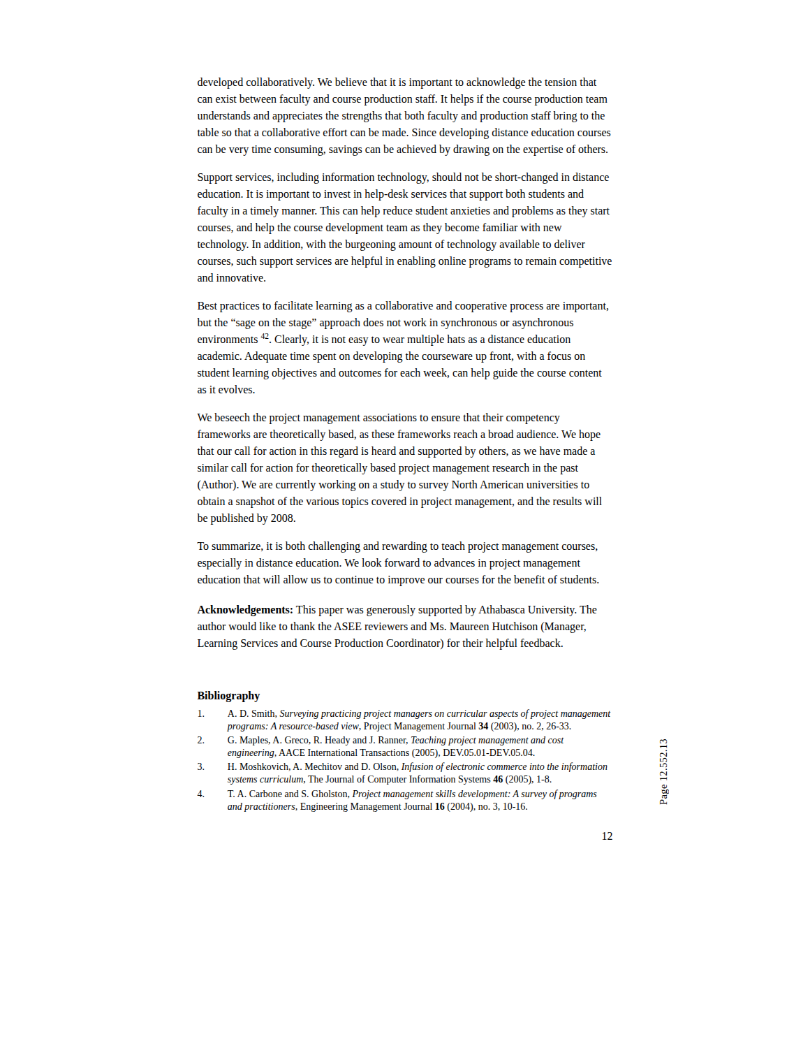developed collaboratively. We believe that it is important to acknowledge the tension that can exist between faculty and course production staff. It helps if the course production team understands and appreciates the strengths that both faculty and production staff bring to the table so that a collaborative effort can be made. Since developing distance education courses can be very time consuming, savings can be achieved by drawing on the expertise of others.
Support services, including information technology, should not be short-changed in distance education. It is important to invest in help-desk services that support both students and faculty in a timely manner. This can help reduce student anxieties and problems as they start courses, and help the course development team as they become familiar with new technology. In addition, with the burgeoning amount of technology available to deliver courses, such support services are helpful in enabling online programs to remain competitive and innovative.
Best practices to facilitate learning as a collaborative and cooperative process are important, but the “sage on the stage” approach does not work in synchronous or asynchronous environments 42. Clearly, it is not easy to wear multiple hats as a distance education academic. Adequate time spent on developing the courseware up front, with a focus on student learning objectives and outcomes for each week, can help guide the course content as it evolves.
We beseech the project management associations to ensure that their competency frameworks are theoretically based, as these frameworks reach a broad audience. We hope that our call for action in this regard is heard and supported by others, as we have made a similar call for action for theoretically based project management research in the past (Author). We are currently working on a study to survey North American universities to obtain a snapshot of the various topics covered in project management, and the results will be published by 2008.
To summarize, it is both challenging and rewarding to teach project management courses, especially in distance education. We look forward to advances in project management education that will allow us to continue to improve our courses for the benefit of students.
Acknowledgements: This paper was generously supported by Athabasca University. The author would like to thank the ASEE reviewers and Ms. Maureen Hutchison (Manager, Learning Services and Course Production Coordinator) for their helpful feedback.
Bibliography
A. D. Smith, Surveying practicing project managers on curricular aspects of project management programs: A resource-based view, Project Management Journal 34 (2003), no. 2, 26-33.
G. Maples, A. Greco, R. Heady and J. Ranner, Teaching project management and cost engineering, AACE International Transactions (2005), DEV.05.01-DEV.05.04.
H. Moshkovich, A. Mechitov and D. Olson, Infusion of electronic commerce into the information systems curriculum, The Journal of Computer Information Systems 46 (2005), 1-8.
T. A. Carbone and S. Gholston, Project management skills development: A survey of programs and practitioners, Engineering Management Journal 16 (2004), no. 3, 10-16.
Page 12.552.13
12